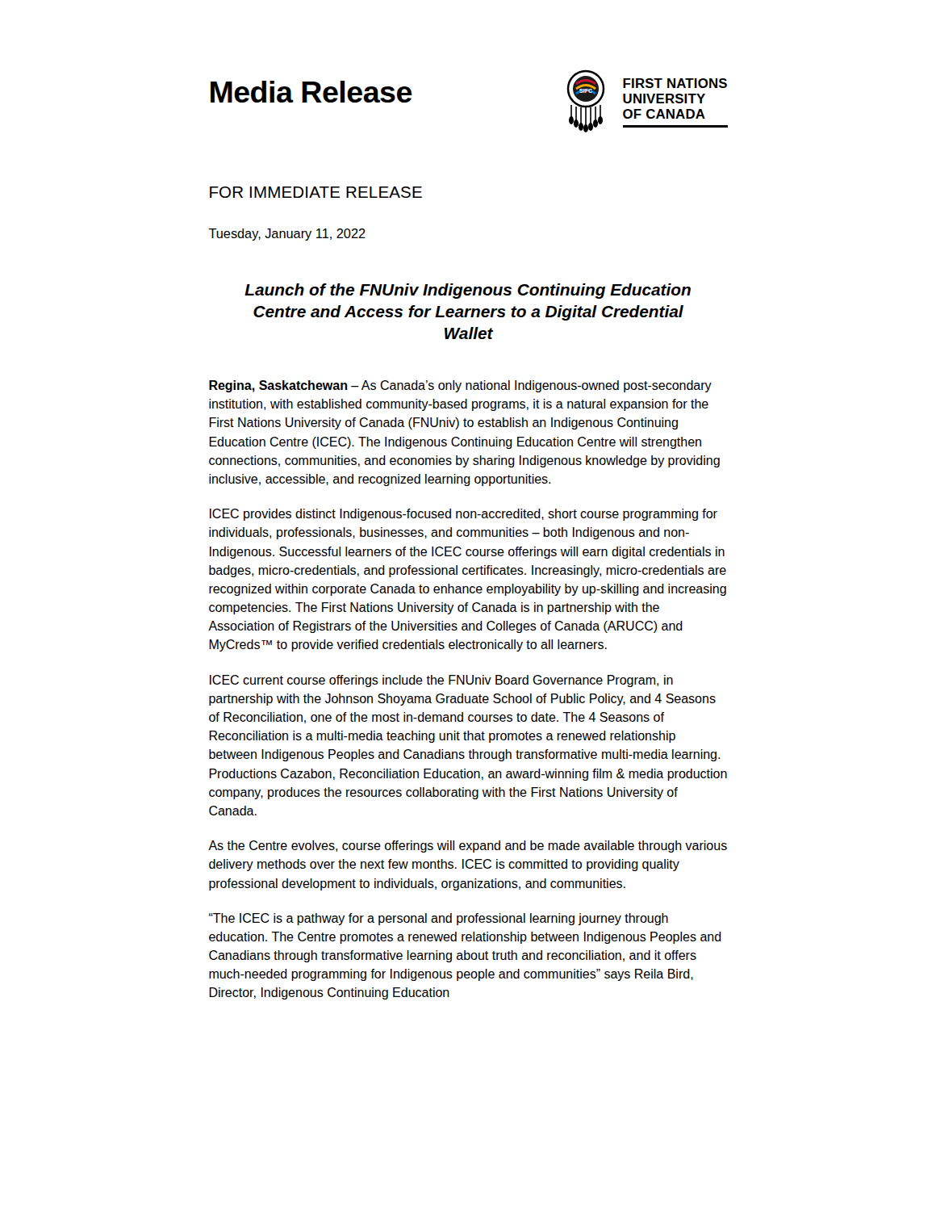Media Release
SIFC
First Nations University of Canada
FOR IMMEDIATE RELEASE
Tuesday, January 11, 2022
Launch of the FNUniv Indigenous Continuing Education Centre and Access for Learners to a Digital Credential Wallet
Regina, Saskatchewan – As Canada’s only national Indigenous-owned post-secondary institution, with established community-based programs, it is a natural expansion for the First Nations University of Canada (FNUniv) to establish an Indigenous Continuing Education Centre (ICEC). The Indigenous Continuing Education Centre will strengthen connections, communities, and economies by sharing Indigenous knowledge by providing inclusive, accessible, and recognized learning opportunities.
ICEC provides distinct Indigenous-focused non-accredited, short course programming for individuals, professionals, businesses, and communities – both Indigenous and non-Indigenous. Successful learners of the ICEC course offerings will earn digital credentials in badges, micro-credentials, and professional certificates. Increasingly, micro-credentials are recognized within corporate Canada to enhance employability by up-skilling and increasing competencies. The First Nations University of Canada is in partnership with the Association of Registrars of the Universities and Colleges of Canada (ARUCC) and MyCreds™ to provide verified credentials electronically to all learners.
ICEC current course offerings include the FNUniv Board Governance Program, in partnership with the Johnson Shoyama Graduate School of Public Policy, and 4 Seasons of Reconciliation, one of the most in-demand courses to date. The 4 Seasons of Reconciliation is a multi-media teaching unit that promotes a renewed relationship between Indigenous Peoples and Canadians through transformative multi-media learning. Productions Cazabon, Reconciliation Education, an award-winning film & media production company, produces the resources collaborating with the First Nations University of Canada.
As the Centre evolves, course offerings will expand and be made available through various delivery methods over the next few months. ICEC is committed to providing quality professional development to individuals, organizations, and communities.
“The ICEC is a pathway for a personal and professional learning journey through education. The Centre promotes a renewed relationship between Indigenous Peoples and Canadians through transformative learning about truth and reconciliation, and it offers much-needed programming for Indigenous people and communities” says Reila Bird, Director, Indigenous Continuing Education